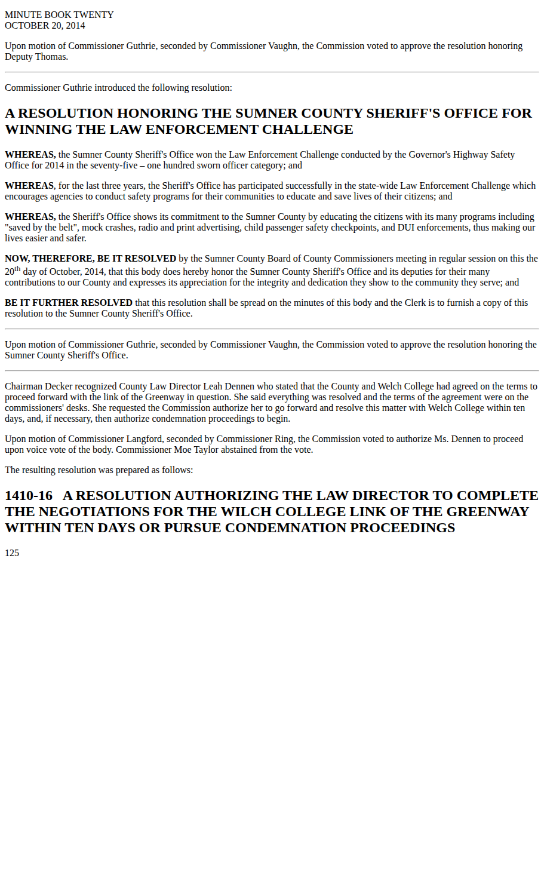MINUTE BOOK TWENTY
OCTOBER 20, 2014
Upon motion of Commissioner Guthrie, seconded by Commissioner Vaughn, the Commission voted to approve the resolution honoring Deputy Thomas.
Commissioner Guthrie introduced the following resolution:
A RESOLUTION HONORING THE SUMNER COUNTY SHERIFF'S OFFICE FOR WINNING THE LAW ENFORCEMENT CHALLENGE
WHEREAS, the Sumner County Sheriff's Office won the Law Enforcement Challenge conducted by the Governor's Highway Safety Office for 2014 in the seventy-five – one hundred sworn officer category; and
WHEREAS, for the last three years, the Sheriff's Office has participated successfully in the state-wide Law Enforcement Challenge which encourages agencies to conduct safety programs for their communities to educate and save lives of their citizens; and
WHEREAS, the Sheriff's Office shows its commitment to the Sumner County by educating the citizens with its many programs including "saved by the belt", mock crashes, radio and print advertising, child passenger safety checkpoints, and DUI enforcements, thus making our lives easier and safer.
NOW, THEREFORE, BE IT RESOLVED by the Sumner County Board of County Commissioners meeting in regular session on this the 20th day of October, 2014, that this body does hereby honor the Sumner County Sheriff's Office and its deputies for their many contributions to our County and expresses its appreciation for the integrity and dedication they show to the community they serve; and
BE IT FURTHER RESOLVED that this resolution shall be spread on the minutes of this body and the Clerk is to furnish a copy of this resolution to the Sumner County Sheriff's Office.
Upon motion of Commissioner Guthrie, seconded by Commissioner Vaughn, the Commission voted to approve the resolution honoring the Sumner County Sheriff's Office.
Chairman Decker recognized County Law Director Leah Dennen who stated that the County and Welch College had agreed on the terms to proceed forward with the link of the Greenway in question. She said everything was resolved and the terms of the agreement were on the commissioners' desks. She requested the Commission authorize her to go forward and resolve this matter with Welch College within ten days, and, if necessary, then authorize condemnation proceedings to begin.
Upon motion of Commissioner Langford, seconded by Commissioner Ring, the Commission voted to authorize Ms. Dennen to proceed upon voice vote of the body. Commissioner Moe Taylor abstained from the vote.
The resulting resolution was prepared as follows:
1410-16 A RESOLUTION AUTHORIZING THE LAW DIRECTOR TO COMPLETE THE NEGOTIATIONS FOR THE WILCH COLLEGE LINK OF THE GREENWAY WITHIN TEN DAYS OR PURSUE CONDEMNATION PROCEEDINGS
125